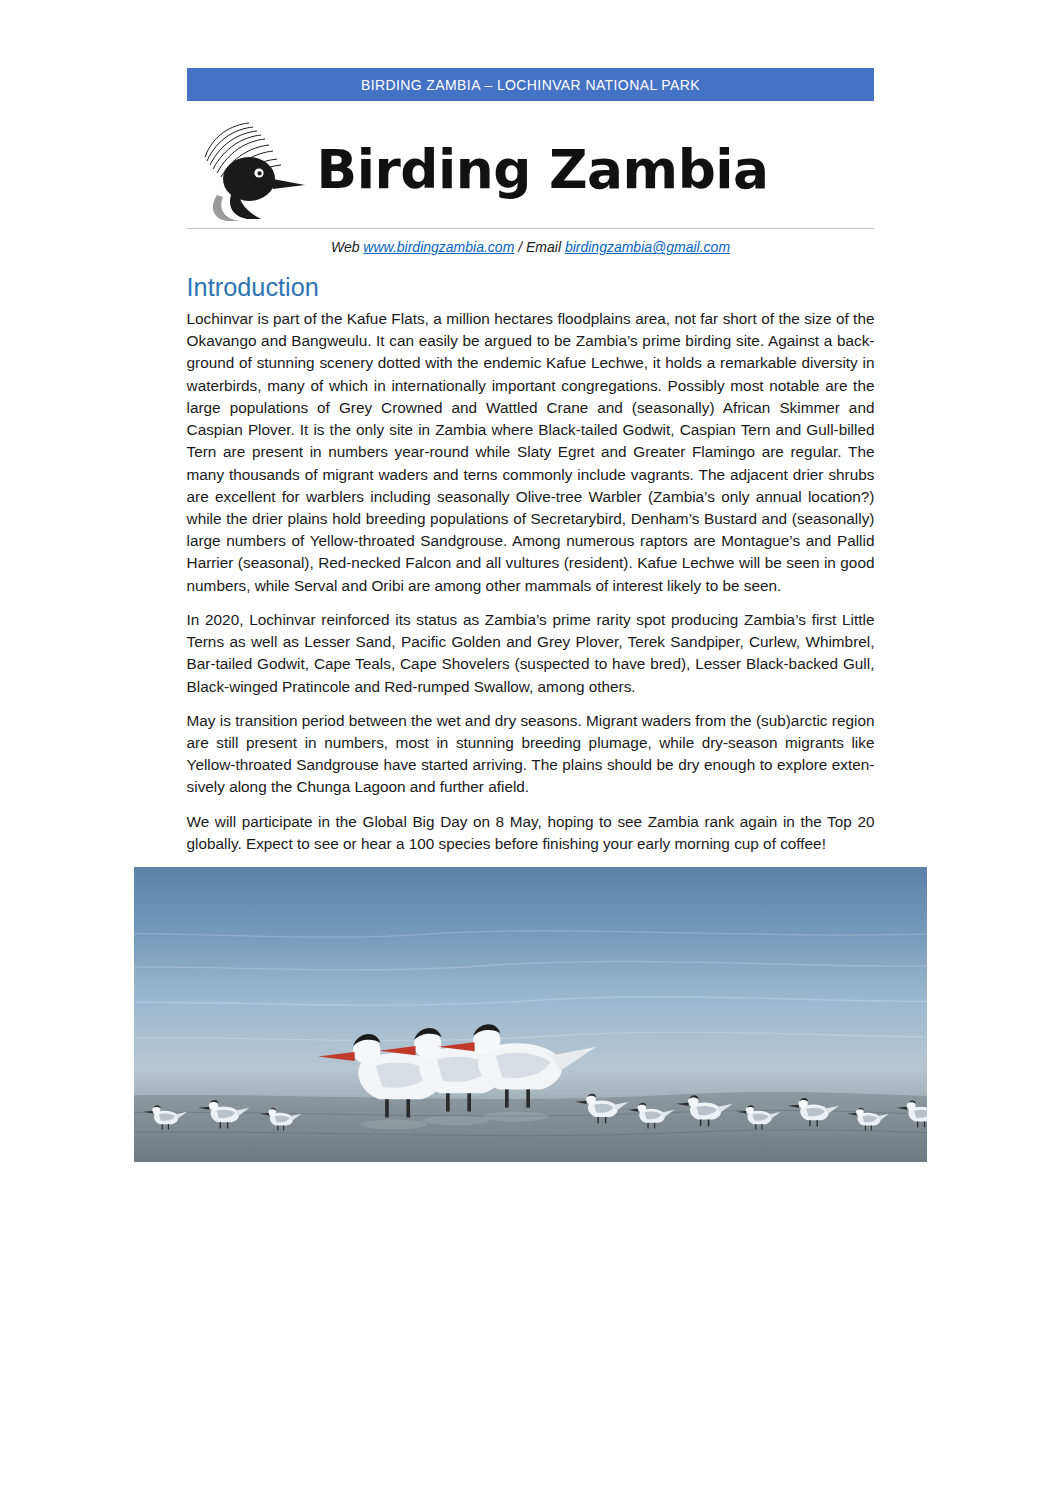BIRDING ZAMBIA – LOCHINVAR NATIONAL PARK
Birding Zambia
Web www.birdingzambia.com / Email birdingzambia@gmail.com
Introduction
Lochinvar is part of the Kafue Flats, a million hectares floodplains area, not far short of the size of the Okavango and Bangweulu. It can easily be argued to be Zambia’s prime birding site. Against a background of stunning scenery dotted with the endemic Kafue Lechwe, it holds a remarkable diversity in waterbirds, many of which in internationally important congregations. Possibly most notable are the large populations of Grey Crowned and Wattled Crane and (seasonally) African Skimmer and Caspian Plover. It is the only site in Zambia where Black-tailed Godwit, Caspian Tern and Gull-billed Tern are present in numbers year-round while Slaty Egret and Greater Flamingo are regular. The many thousands of migrant waders and terns commonly include vagrants. The adjacent drier shrubs are excellent for warblers including seasonally Olive-tree Warbler (Zambia’s only annual location?) while the drier plains hold breeding populations of Secretarybird, Denham’s Bustard and (seasonally) large numbers of Yellow-throated Sandgrouse. Among numerous raptors are Montague’s and Pallid Harrier (seasonal), Red-necked Falcon and all vultures (resident). Kafue Lechwe will be seen in good numbers, while Serval and Oribi are among other mammals of interest likely to be seen.
In 2020, Lochinvar reinforced its status as Zambia’s prime rarity spot producing Zambia’s first Little Terns as well as Lesser Sand, Pacific Golden and Grey Plover, Terek Sandpiper, Curlew, Whimbrel, Bar-tailed Godwit, Cape Teals, Cape Shovelers (suspected to have bred), Lesser Black-backed Gull, Black-winged Pratincole and Red-rumped Swallow, among others.
May is transition period between the wet and dry seasons. Migrant waders from the (sub)arctic region are still present in numbers, most in stunning breeding plumage, while dry-season migrants like Yellow-throated Sandgrouse have started arriving. The plains should be dry enough to explore extensively along the Chunga Lagoon and further afield.
We will participate in the Global Big Day on 8 May, hoping to see Zambia rank again in the Top 20 globally. Expect to see or hear a 100 species before finishing your early morning cup of coffee!